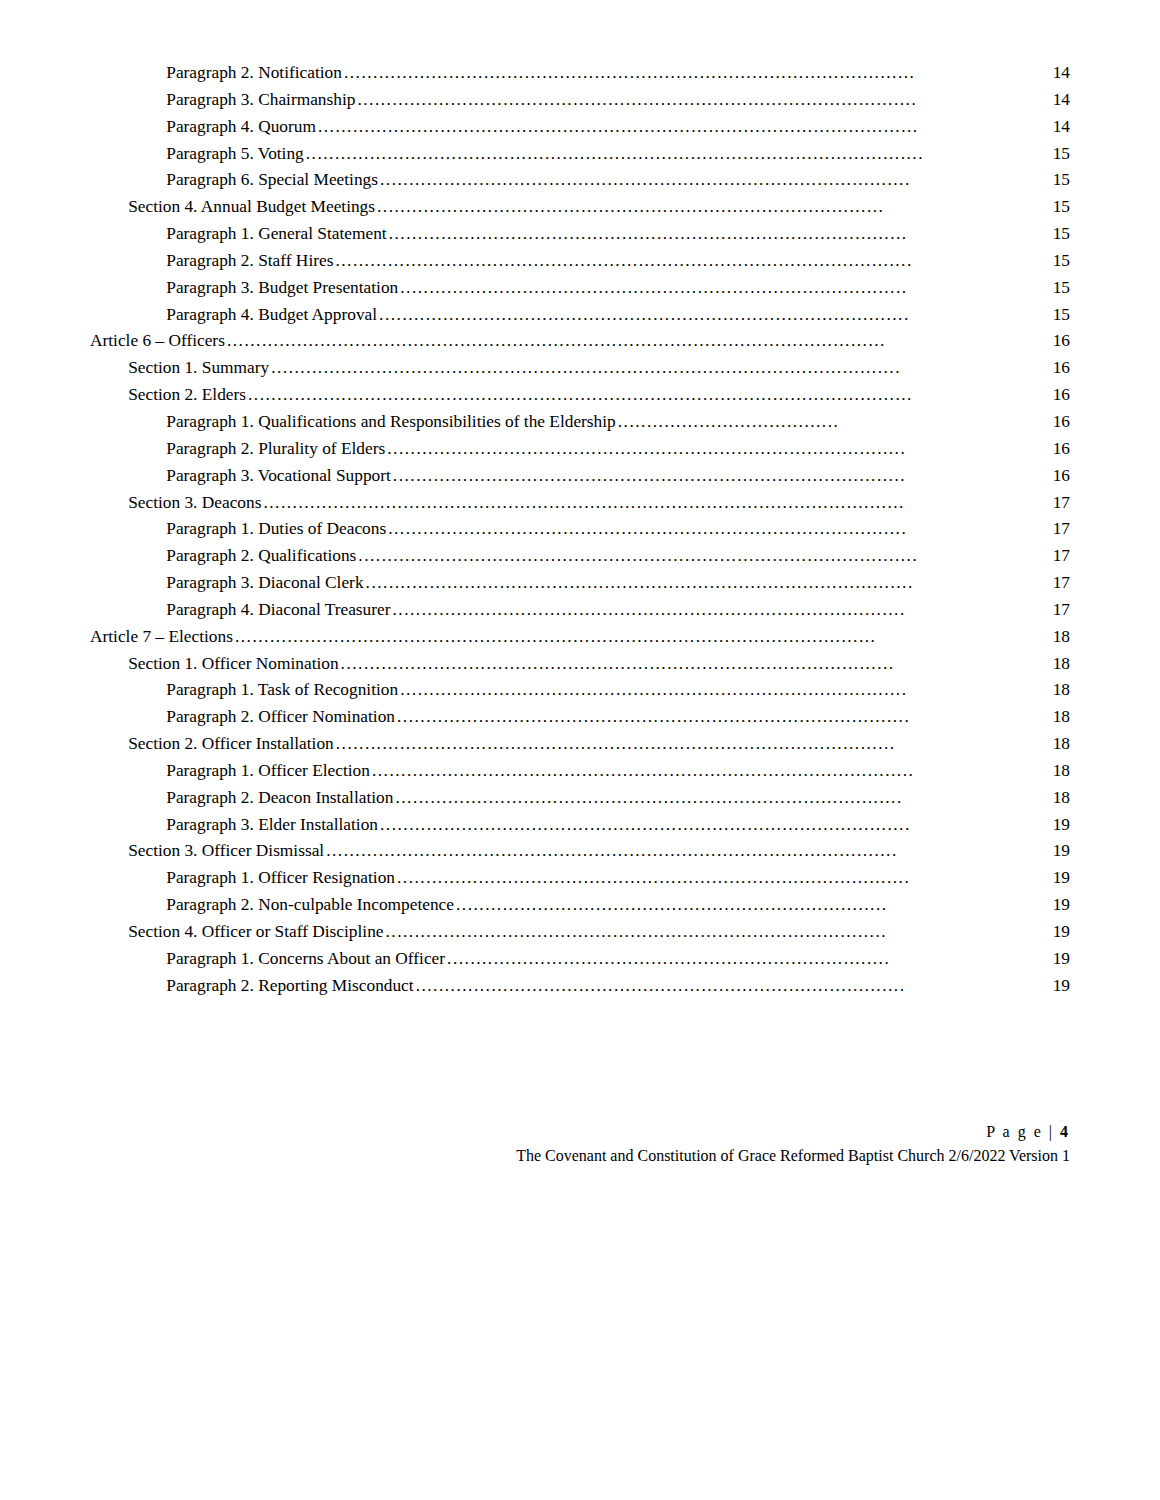Paragraph 2. Notification.................................................................................................. 14
Paragraph 3. Chairmanship................................................................................................ 14
Paragraph 4. Quorum....................................................................................................... 14
Paragraph 5. Voting.......................................................................................................... 15
Paragraph 6. Special Meetings........................................................................................... 15
Section 4. Annual Budget Meetings....................................................................................... 15
Paragraph 1. General Statement......................................................................................... 15
Paragraph 2. Staff Hires................................................................................................... 15
Paragraph 3. Budget Presentation....................................................................................... 15
Paragraph 4. Budget Approval........................................................................................... 15
Article 6 – Officers................................................................................................................. 16
Section 1. Summary............................................................................................................ 16
Section 2. Elders.................................................................................................................. 16
Paragraph 1. Qualifications and Responsibilities of the Eldership...................................... 16
Paragraph 2. Plurality of Elders......................................................................................... 16
Paragraph 3. Vocational Support........................................................................................ 16
Section 3. Deacons.............................................................................................................. 17
Paragraph 1. Duties of Deacons......................................................................................... 17
Paragraph 2. Qualifications................................................................................................ 17
Paragraph 3. Diaconal Clerk.............................................................................................. 17
Paragraph 4. Diaconal Treasurer........................................................................................ 17
Article 7 – Elections.............................................................................................................. 18
Section 1. Officer Nomination............................................................................................... 18
Paragraph 1. Task of Recognition....................................................................................... 18
Paragraph 2. Officer Nomination........................................................................................ 18
Section 2. Officer Installation................................................................................................ 18
Paragraph 1. Officer Election............................................................................................. 18
Paragraph 2. Deacon Installation....................................................................................... 18
Paragraph 3. Elder Installation........................................................................................... 19
Section 3. Officer Dismissal.................................................................................................. 19
Paragraph 1. Officer Resignation........................................................................................ 19
Paragraph 2. Non-culpable Incompetence.......................................................................... 19
Section 4. Officer or Staff Discipline...................................................................................... 19
Paragraph 1. Concerns About an Officer............................................................................ 19
Paragraph 2. Reporting Misconduct.................................................................................... 19
P a g e | 4
The Covenant and Constitution of Grace Reformed Baptist Church 2/6/2022 Version 1